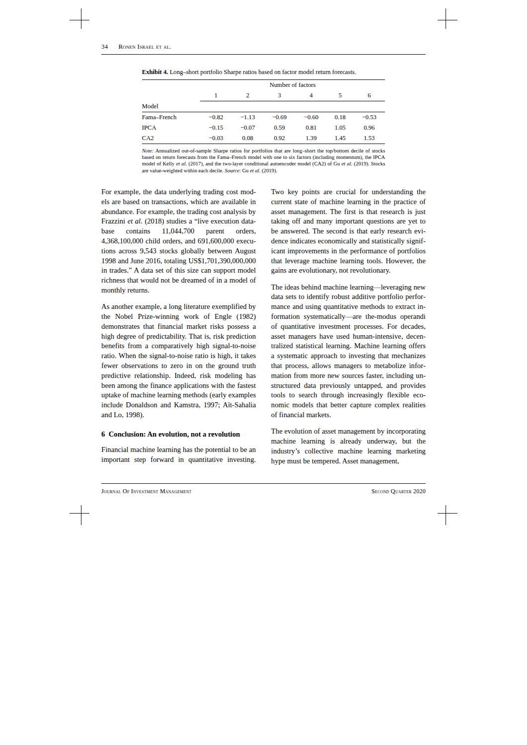34 Ronen Israel et al.
Exhibit 4. Long–short portfolio Sharpe ratios based on factor model return forecasts.
| | Number of factors |
| --- | --- |
| 1 | 2 | 3 | 4 | 5 | 6 |
| Model | | | | | | |
| Fama–French | −0.82 | −1.13 | −0.69 | −0.60 | 0.18 | −0.53 |
| IPCA | −0.15 | −0.07 | 0.59 | 0.81 | 1.05 | 0.96 |
| CA2 | −0.03 | 0.08 | 0.92 | 1.39 | 1.45 | 1.53 |
Note: Annualized out-of-sample Sharpe ratios for portfolios that are long–short the top/bottom decile of stocks based on return forecasts from the Fama–French model with one to six factors (including momentum), the IPCA model of Kelly et al. (2017), and the two-layer conditional autoencoder model (CA2) of Gu et al. (2019). Stocks are value-weighted within each decile. Source: Gu et al. (2019).
For example, the data underlying trading cost models are based on transactions, which are available in abundance. For example, the trading cost analysis by Frazzini et al. (2018) studies a “live execution database contains 11,044,700 parent orders, 4,368,100,000 child orders, and 691,600,000 executions across 9,543 stocks globally between August 1998 and June 2016, totaling US$1,701,390,000,000 in trades.” A data set of this size can support model richness that would not be dreamed of in a model of monthly returns.
As another example, a long literature exemplified by the Nobel Prize-winning work of Engle (1982) demonstrates that financial market risks possess a high degree of predictability. That is, risk prediction benefits from a comparatively high signal-to-noise ratio. When the signal-to-noise ratio is high, it takes fewer observations to zero in on the ground truth predictive relationship. Indeed, risk modeling has been among the finance applications with the fastest uptake of machine learning methods (early examples include Donaldson and Kamstra, 1997; Aït-Sahalia and Lo, 1998).
6 Conclusion: An evolution, not a revolution
Financial machine learning has the potential to be an important step forward in quantitative investing. Two key points are crucial for understanding the current state of machine learning in the practice of asset management. The first is that research is just taking off and many important questions are yet to be answered. The second is that early research evidence indicates economically and statistically significant improvements in the performance of portfolios that leverage machine learning tools. However, the gains are evolutionary, not revolutionary.
The ideas behind machine learning—leveraging new data sets to identify robust additive portfolio performance and using quantitative methods to extract information systematically—are the-modus operandi of quantitative investment processes. For decades, asset managers have used human-intensive, decentralized statistical learning. Machine learning offers a systematic approach to investing that mechanizes that process, allows managers to metabolize information from more new sources faster, including unstructured data previously untapped, and provides tools to search through increasingly flexible economic models that better capture complex realities of financial markets.
The evolution of asset management by incorporating machine learning is already underway, but the industry’s collective machine learning marketing hype must be tempered. Asset management,
Journal Of Investment Management
Second Quarter 2020